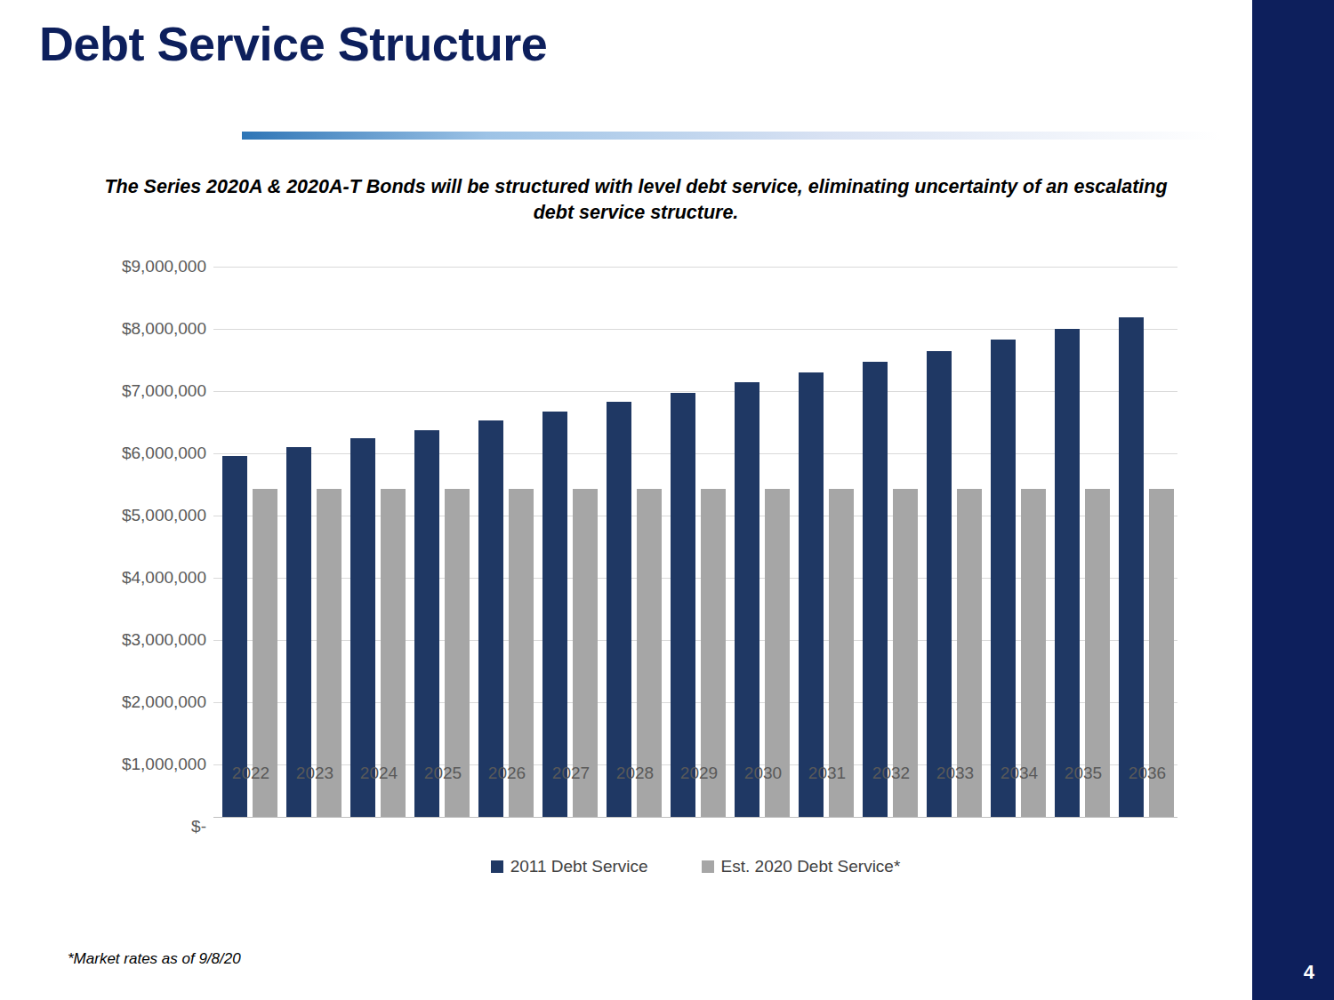Debt Service Structure
The Series 2020A & 2020A-T Bonds will be structured with level debt service, eliminating uncertainty of an escalating debt service structure.
$9,000,000
$8,000,000
$7,000,000
$6,000,000
$5,000,000
$4,000,000
$3,000,000
$2,000,000
$1,000,000
$-
2022
2023
2024
2025
2026
2027
2028
2029
2030
2031
2032
2033
2034
2035
2036
2011 Debt Service
Est. 2020 Debt Service*
*Market rates as of 9/8/20
4